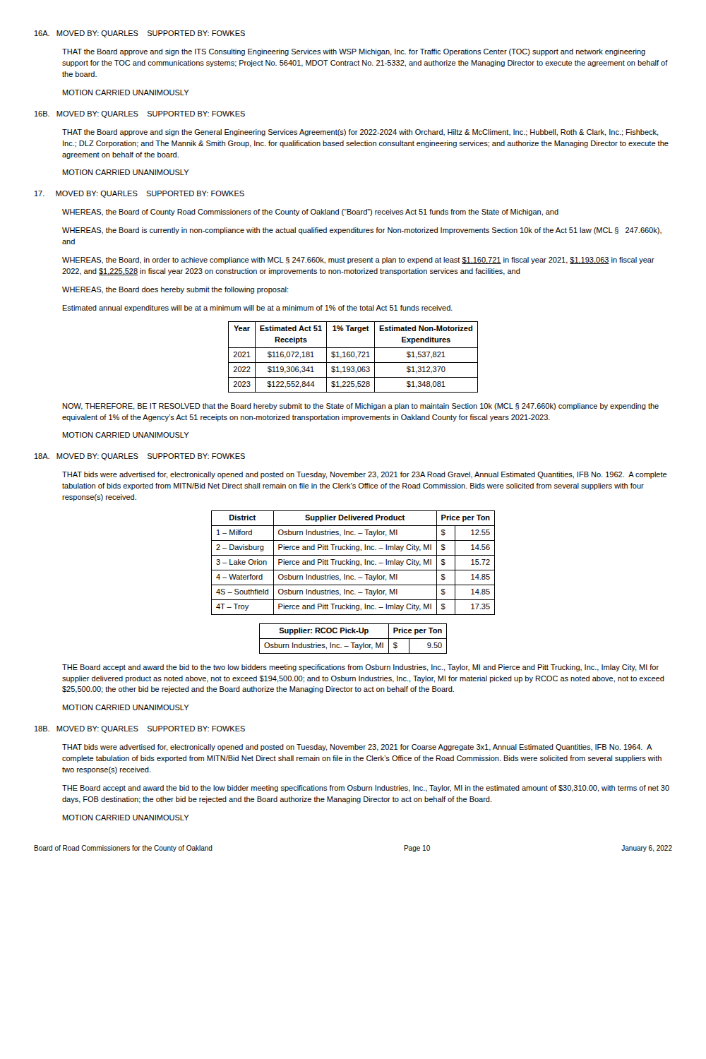16A. MOVED BY: QUARLES SUPPORTED BY: FOWKES
THAT the Board approve and sign the ITS Consulting Engineering Services with WSP Michigan, Inc. for Traffic Operations Center (TOC) support and network engineering support for the TOC and communications systems; Project No. 56401, MDOT Contract No. 21-5332, and authorize the Managing Director to execute the agreement on behalf of the board.
MOTION CARRIED UNANIMOUSLY
16B. MOVED BY: QUARLES SUPPORTED BY: FOWKES
THAT the Board approve and sign the General Engineering Services Agreement(s) for 2022-2024 with Orchard, Hiltz & McCliment, Inc.; Hubbell, Roth & Clark, Inc.; Fishbeck, Inc.; DLZ Corporation; and The Mannik & Smith Group, Inc. for qualification based selection consultant engineering services; and authorize the Managing Director to execute the agreement on behalf of the board.
MOTION CARRIED UNANIMOUSLY
17. MOVED BY: QUARLES SUPPORTED BY: FOWKES
WHEREAS, the Board of County Road Commissioners of the County of Oakland (“Board”) receives Act 51 funds from the State of Michigan, and
WHEREAS, the Board is currently in non-compliance with the actual qualified expenditures for Non-motorized Improvements Section 10k of the Act 51 law (MCL § 247.660k), and
WHEREAS, the Board, in order to achieve compliance with MCL § 247.660k, must present a plan to expend at least $1,160,721 in fiscal year 2021, $1,193,063 in fiscal year 2022, and $1,225,528 in fiscal year 2023 on construction or improvements to non-motorized transportation services and facilities, and
WHEREAS, the Board does hereby submit the following proposal:
Estimated annual expenditures will be at a minimum will be at a minimum of 1% of the total Act 51 funds received.
| Year | Estimated Act 51 Receipts | 1% Target | Estimated Non-Motorized Expenditures |
| --- | --- | --- | --- |
| 2021 | $116,072,181 | $1,160,721 | $1,537,821 |
| 2022 | $119,306,341 | $1,193,063 | $1,312,370 |
| 2023 | $122,552,844 | $1,225,528 | $1,348,081 |
NOW, THEREFORE, BE IT RESOLVED that the Board hereby submit to the State of Michigan a plan to maintain Section 10k (MCL § 247.660k) compliance by expending the equivalent of 1% of the Agency’s Act 51 receipts on non-motorized transportation improvements in Oakland County for fiscal years 2021-2023.
MOTION CARRIED UNANIMOUSLY
18A. MOVED BY: QUARLES SUPPORTED BY: FOWKES
THAT bids were advertised for, electronically opened and posted on Tuesday, November 23, 2021 for 23A Road Gravel, Annual Estimated Quantities, IFB No. 1962. A complete tabulation of bids exported from MITN/Bid Net Direct shall remain on file in the Clerk’s Office of the Road Commission. Bids were solicited from several suppliers with four response(s) received.
| District | Supplier Delivered Product | Price per Ton |
| --- | --- | --- |
| 1 – Milford | Osburn Industries, Inc. – Taylor, MI | $ | 12.55 |
| 2 – Davisburg | Pierce and Pitt Trucking, Inc. – Imlay City, MI | $ | 14.56 |
| 3 – Lake Orion | Pierce and Pitt Trucking, Inc. – Imlay City, MI | $ | 15.72 |
| 4 – Waterford | Osburn Industries, Inc. – Taylor, MI | $ | 14.85 |
| 4S – Southfield | Osburn Industries, Inc. – Taylor, MI | $ | 14.85 |
| 4T – Troy | Pierce and Pitt Trucking, Inc. – Imlay City, MI | $ | 17.35 |
| Supplier: RCOC Pick-Up | Price per Ton |
| --- | --- |
| Osburn Industries, Inc. – Taylor, MI | $ | 9.50 |
THE Board accept and award the bid to the two low bidders meeting specifications from Osburn Industries, Inc., Taylor, MI and Pierce and Pitt Trucking, Inc., Imlay City, MI for supplier delivered product as noted above, not to exceed $194,500.00; and to Osburn Industries, Inc., Taylor, MI for material picked up by RCOC as noted above, not to exceed $25,500.00; the other bid be rejected and the Board authorize the Managing Director to act on behalf of the Board.
MOTION CARRIED UNANIMOUSLY
18B. MOVED BY: QUARLES SUPPORTED BY: FOWKES
THAT bids were advertised for, electronically opened and posted on Tuesday, November 23, 2021 for Coarse Aggregate 3x1, Annual Estimated Quantities, IFB No. 1964. A complete tabulation of bids exported from MITN/Bid Net Direct shall remain on file in the Clerk’s Office of the Road Commission. Bids were solicited from several suppliers with two response(s) received.
THE Board accept and award the bid to the low bidder meeting specifications from Osburn Industries, Inc., Taylor, MI in the estimated amount of $30,310.00, with terms of net 30 days, FOB destination; the other bid be rejected and the Board authorize the Managing Director to act on behalf of the Board.
MOTION CARRIED UNANIMOUSLY
Board of Road Commissioners for the County of Oakland Page 10 January 6, 2022